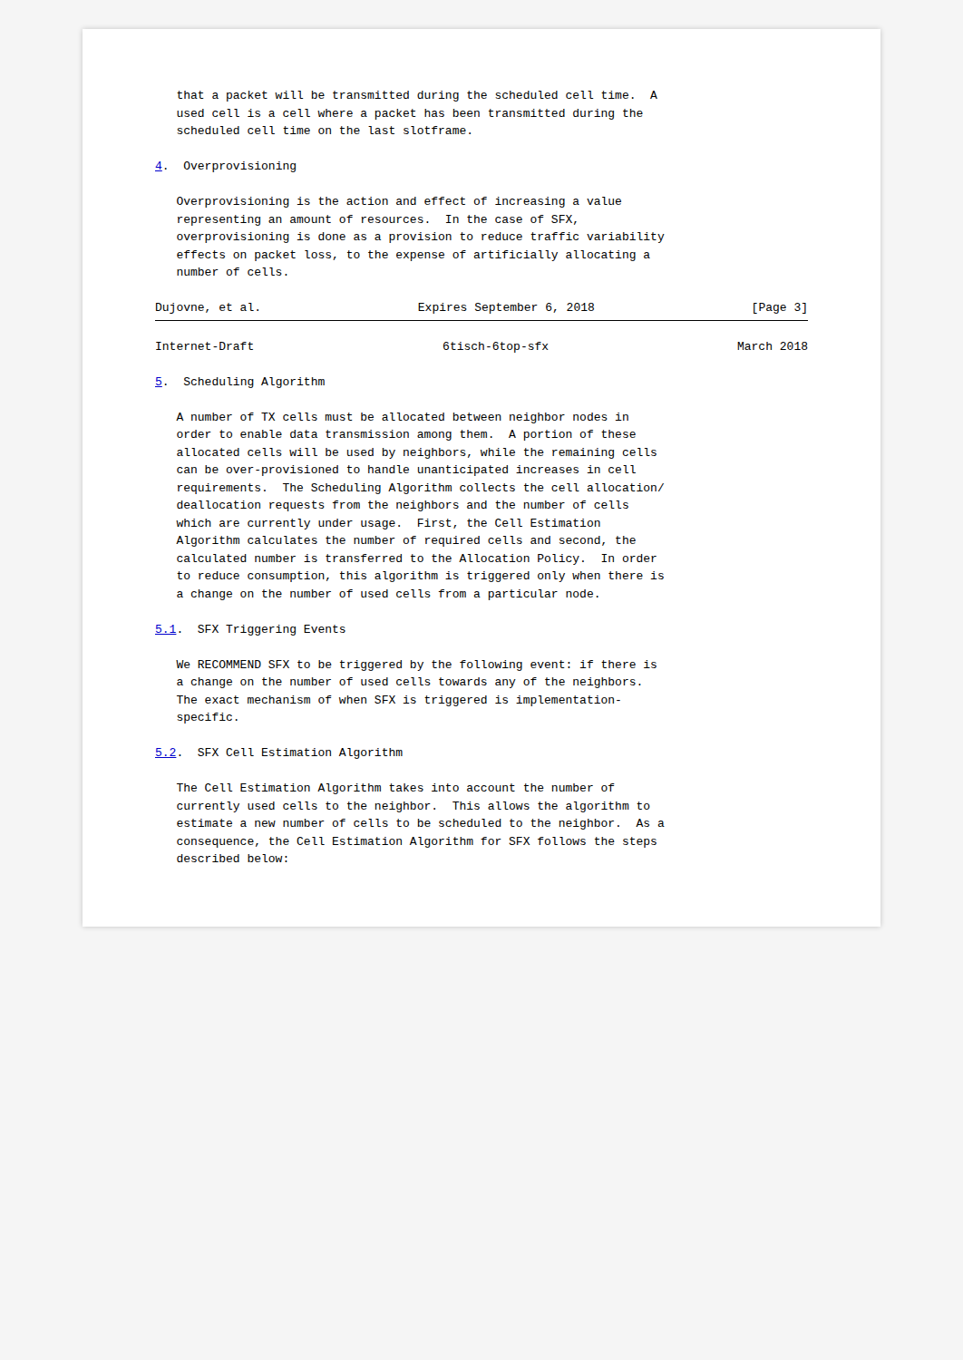that a packet will be transmitted during the scheduled cell time.  A
   used cell is a cell where a packet has been transmitted during the
   scheduled cell time on the last slotframe.

4.  Overprovisioning

   Overprovisioning is the action and effect of increasing a value
   representing an amount of resources.  In the case of SFX,
   overprovisioning is done as a provision to reduce traffic variability
   effects on packet loss, to the expense of artificially allocating a
   number of cells.
Dujovne, et al. Expires September 6, 2018 [Page 3]
Internet-Draft 6tisch-6top-sfx March 2018
5.  Scheduling Algorithm

   A number of TX cells must be allocated between neighbor nodes in
   order to enable data transmission among them.  A portion of these
   allocated cells will be used by neighbors, while the remaining cells
   can be over-provisioned to handle unanticipated increases in cell
   requirements.  The Scheduling Algorithm collects the cell allocation/
   deallocation requests from the neighbors and the number of cells
   which are currently under usage.  First, the Cell Estimation
   Algorithm calculates the number of required cells and second, the
   calculated number is transferred to the Allocation Policy.  In order
   to reduce consumption, this algorithm is triggered only when there is
   a change on the number of used cells from a particular node.

5.1.  SFX Triggering Events

   We RECOMMEND SFX to be triggered by the following event: if there is
   a change on the number of used cells towards any of the neighbors.
   The exact mechanism of when SFX is triggered is implementation-
   specific.

5.2.  SFX Cell Estimation Algorithm

   The Cell Estimation Algorithm takes into account the number of
   currently used cells to the neighbor.  This allows the algorithm to
   estimate a new number of cells to be scheduled to the neighbor.  As a
   consequence, the Cell Estimation Algorithm for SFX follows the steps
   described below: